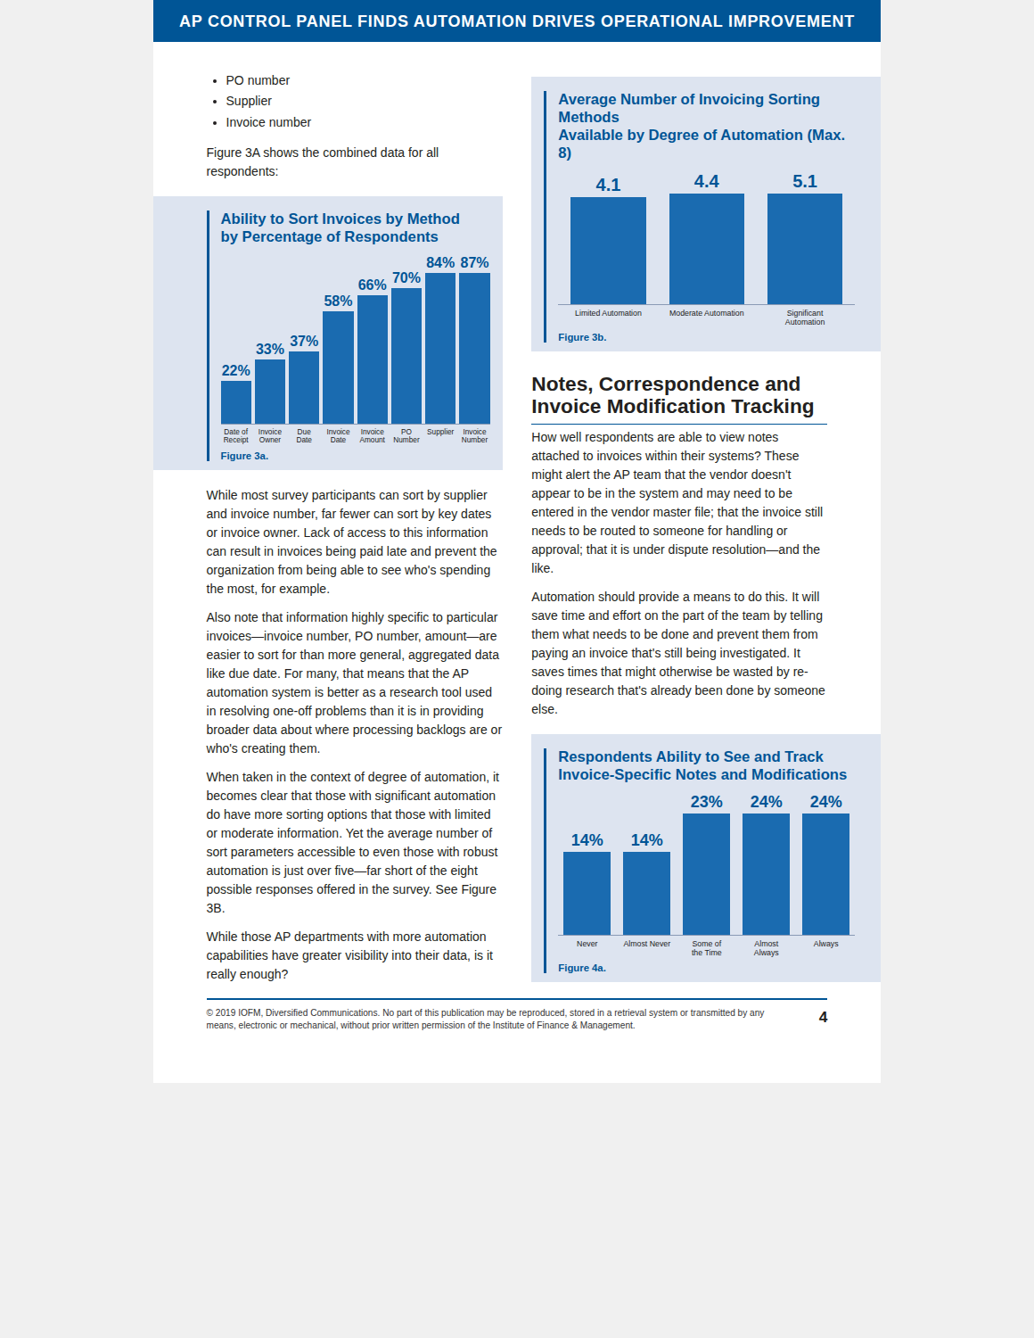AP Control Panel Finds Automation Drives Operational Improvement
PO number
Supplier
Invoice number
Figure 3A shows the combined data for all respondents:
Ability to Sort Invoices by Method
by Percentage of Respondents
22%
33%
37%
58%
66%
70%
84%
87%
Date of
Receipt Invoice
Owner Due
Date Invoice
Date Invoice
Amount PO
Number Supplier Invoice
Number
Figure 3a.
While most survey participants can sort by supplier and invoice number, far fewer can sort by key dates or invoice owner. Lack of access to this information can result in invoices being paid late and prevent the organization from being able to see who's spending the most, for example.
Also note that information highly specific to particular invoices—invoice number, PO number, amount—are easier to sort for than more general, aggregated data like due date. For many, that means that the AP automation system is better as a research tool used in resolving one-off problems than it is in providing broader data about where processing backlogs are or who's creating them.
When taken in the context of degree of automation, it becomes clear that those with significant automation do have more sorting options that those with limited or moderate information. Yet the average number of sort parameters accessible to even those with robust automation is just over five—far short of the eight possible responses offered in the survey. See Figure 3B.
While those AP departments with more automation capabilities have greater visibility into their data, is it really enough?
Average Number of Invoicing Sorting Methods
Available by Degree of Automation (Max. 8)
4.1
4.4
5.1
Limited Automation Moderate Automation Significant Automation
Figure 3b.
Notes, Correspondence and
Invoice Modification Tracking
How well respondents are able to view notes attached to invoices within their systems? These might alert the AP team that the vendor doesn't appear to be in the system and may need to be entered in the vendor master file; that the invoice still needs to be routed to someone for handling or approval; that it is under dispute resolution—and the like.
Automation should provide a means to do this. It will save time and effort on the part of the team by telling them what needs to be done and prevent them from paying an invoice that's still being investigated. It saves times that might otherwise be wasted by re-doing research that's already been done by someone else.
Respondents Ability to See and Track
Invoice-Specific Notes and Modifications
14%
14%
23%
24%
24%
Never Almost Never Some of
the Time Almost
Always Always
Figure 4a.
© 2019 IOFM, Diversified Communications. No part of this publication may be reproduced, stored in a retrieval system or transmitted by any means, electronic or mechanical, without prior written permission of the Institute of Finance & Management.
4